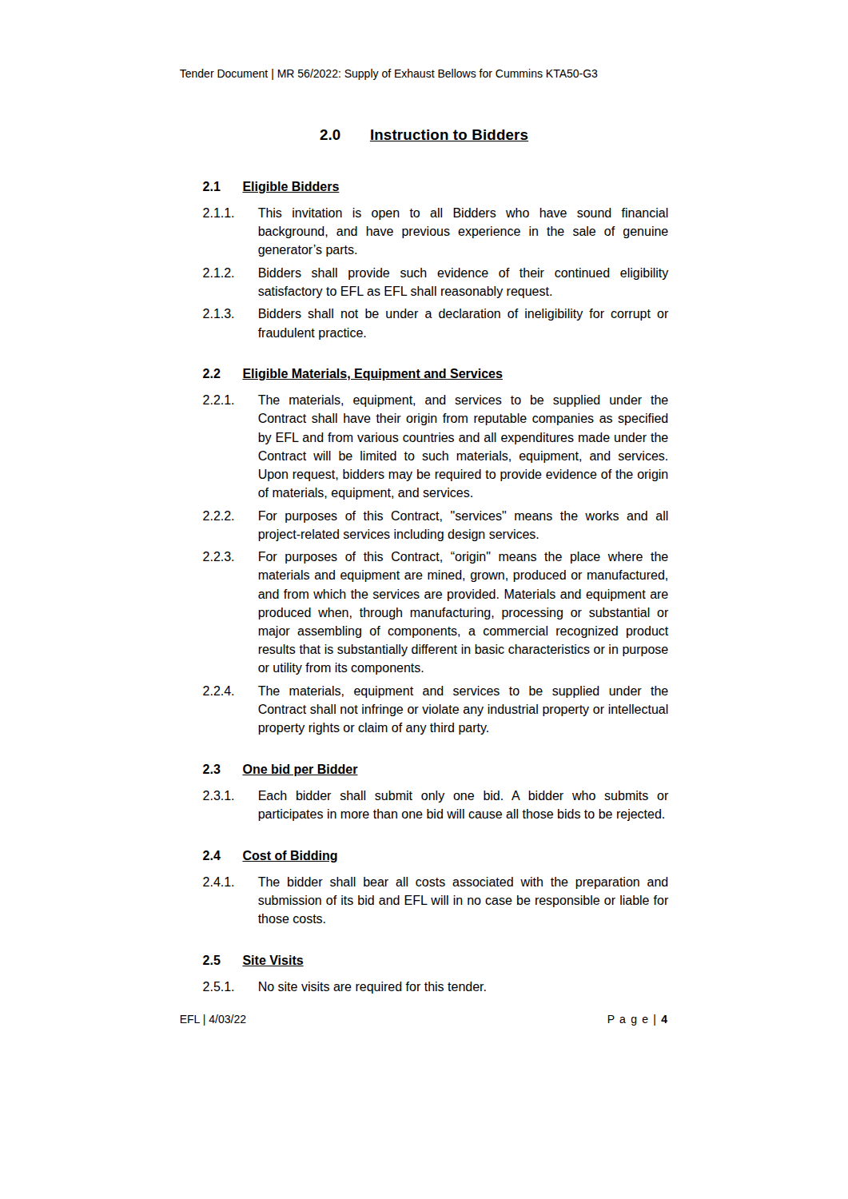Tender Document | MR 56/2022: Supply of Exhaust Bellows for Cummins KTA50-G3
2.0 Instruction to Bidders
2.1 Eligible Bidders
2.1.1.
This invitation is open to all Bidders who have sound financial background, and have previous experience in the sale of genuine generator’s parts.
2.1.2.
Bidders shall provide such evidence of their continued eligibility satisfactory to EFL as EFL shall reasonably request.
2.1.3.
Bidders shall not be under a declaration of ineligibility for corrupt or fraudulent practice.
2.2 Eligible Materials, Equipment and Services
2.2.1.
The materials, equipment, and services to be supplied under the Contract shall have their origin from reputable companies as specified by EFL and from various countries and all expenditures made under the Contract will be limited to such materials, equipment, and services. Upon request, bidders may be required to provide evidence of the origin of materials, equipment, and services.
2.2.2.
For purposes of this Contract, "services" means the works and all project-related services including design services.
2.2.3.
For purposes of this Contract, “origin" means the place where the materials and equipment are mined, grown, produced or manufactured, and from which the services are provided. Materials and equipment are produced when, through manufacturing, processing or substantial or major assembling of components, a commercial recognized product results that is substantially different in basic characteristics or in purpose or utility from its components.
2.2.4.
The materials, equipment and services to be supplied under the Contract shall not infringe or violate any industrial property or intellectual property rights or claim of any third party.
2.3 One bid per Bidder
2.3.1.
Each bidder shall submit only one bid. A bidder who submits or participates in more than one bid will cause all those bids to be rejected.
2.4 Cost of Bidding
2.4.1.
The bidder shall bear all costs associated with the preparation and submission of its bid and EFL will in no case be responsible or liable for those costs.
2.5 Site Visits
2.5.1.
No site visits are required for this tender.
EFL | 4/03/22
P a g e | 4